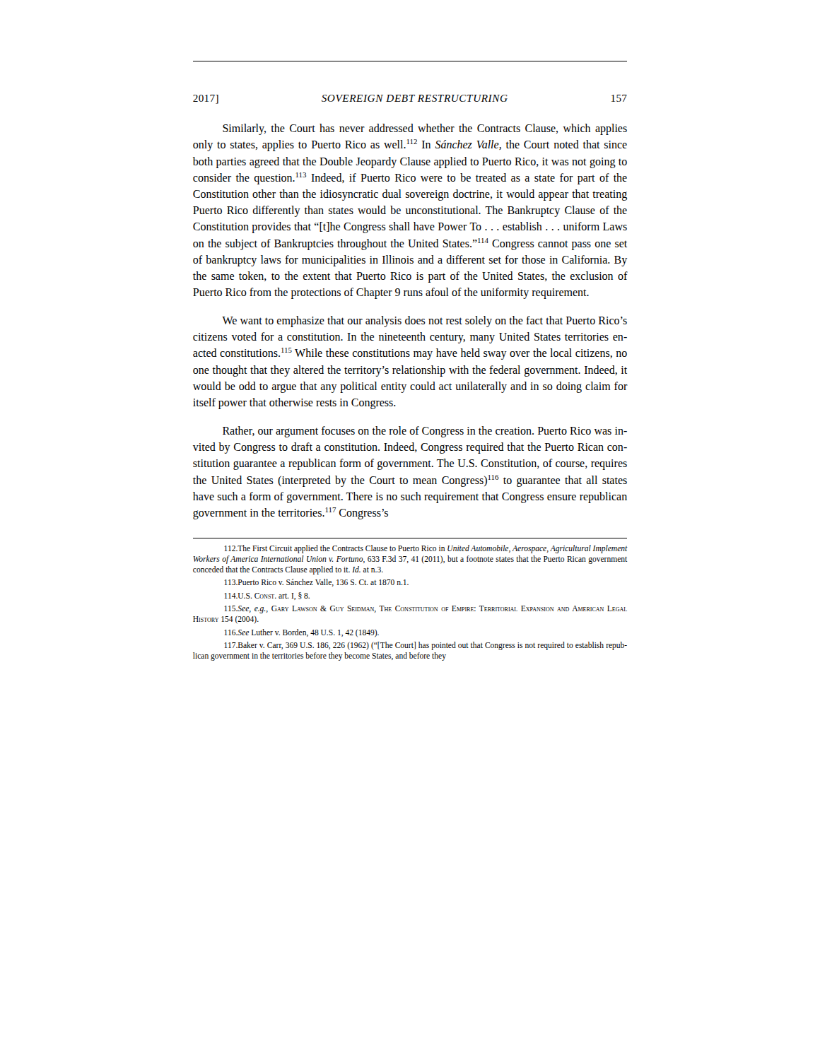2017] Sovereign Debt Restructuring 157
Similarly, the Court has never addressed whether the Contracts Clause, which applies only to states, applies to Puerto Rico as well.112 In Sánchez Valle, the Court noted that since both parties agreed that the Double Jeopardy Clause applied to Puerto Rico, it was not going to consider the question.113 Indeed, if Puerto Rico were to be treated as a state for part of the Constitution other than the idiosyncratic dual sovereign doctrine, it would appear that treating Puerto Rico differently than states would be unconstitutional. The Bankruptcy Clause of the Constitution provides that “[t]he Congress shall have Power To . . . establish . . . uniform Laws on the subject of Bankruptcies throughout the United States.”114 Congress cannot pass one set of bankruptcy laws for municipalities in Illinois and a different set for those in California. By the same token, to the extent that Puerto Rico is part of the United States, the exclusion of Puerto Rico from the protections of Chapter 9 runs afoul of the uniformity requirement.
We want to emphasize that our analysis does not rest solely on the fact that Puerto Rico’s citizens voted for a constitution. In the nineteenth century, many United States territories enacted constitutions.115 While these constitutions may have held sway over the local citizens, no one thought that they altered the territory’s relationship with the federal government. Indeed, it would be odd to argue that any political entity could act unilaterally and in so doing claim for itself power that otherwise rests in Congress.
Rather, our argument focuses on the role of Congress in the creation. Puerto Rico was invited by Congress to draft a constitution. Indeed, Congress required that the Puerto Rican constitution guarantee a republican form of government. The U.S. Constitution, of course, requires the United States (interpreted by the Court to mean Congress)116 to guarantee that all states have such a form of government. There is no such requirement that Congress ensure republican government in the territories.117 Congress’s
112. The First Circuit applied the Contracts Clause to Puerto Rico in United Automobile, Aerospace, Agricultural Implement Workers of America International Union v. Fortuno, 633 F.3d 37, 41 (2011), but a footnote states that the Puerto Rican government conceded that the Contracts Clause applied to it. Id. at n.3.
113. Puerto Rico v. Sánchez Valle, 136 S. Ct. at 1870 n.1.
114. U.S. Const. art. I, § 8.
115. See, e.g., Gary Lawson & Guy Seidman, The Constitution of Empire: Territorial Expansion and American Legal History 154 (2004).
116. See Luther v. Borden, 48 U.S. 1, 42 (1849).
117. Baker v. Carr, 369 U.S. 186, 226 (1962) (“[The Court] has pointed out that Congress is not required to establish republican government in the territories before they become States, and before they